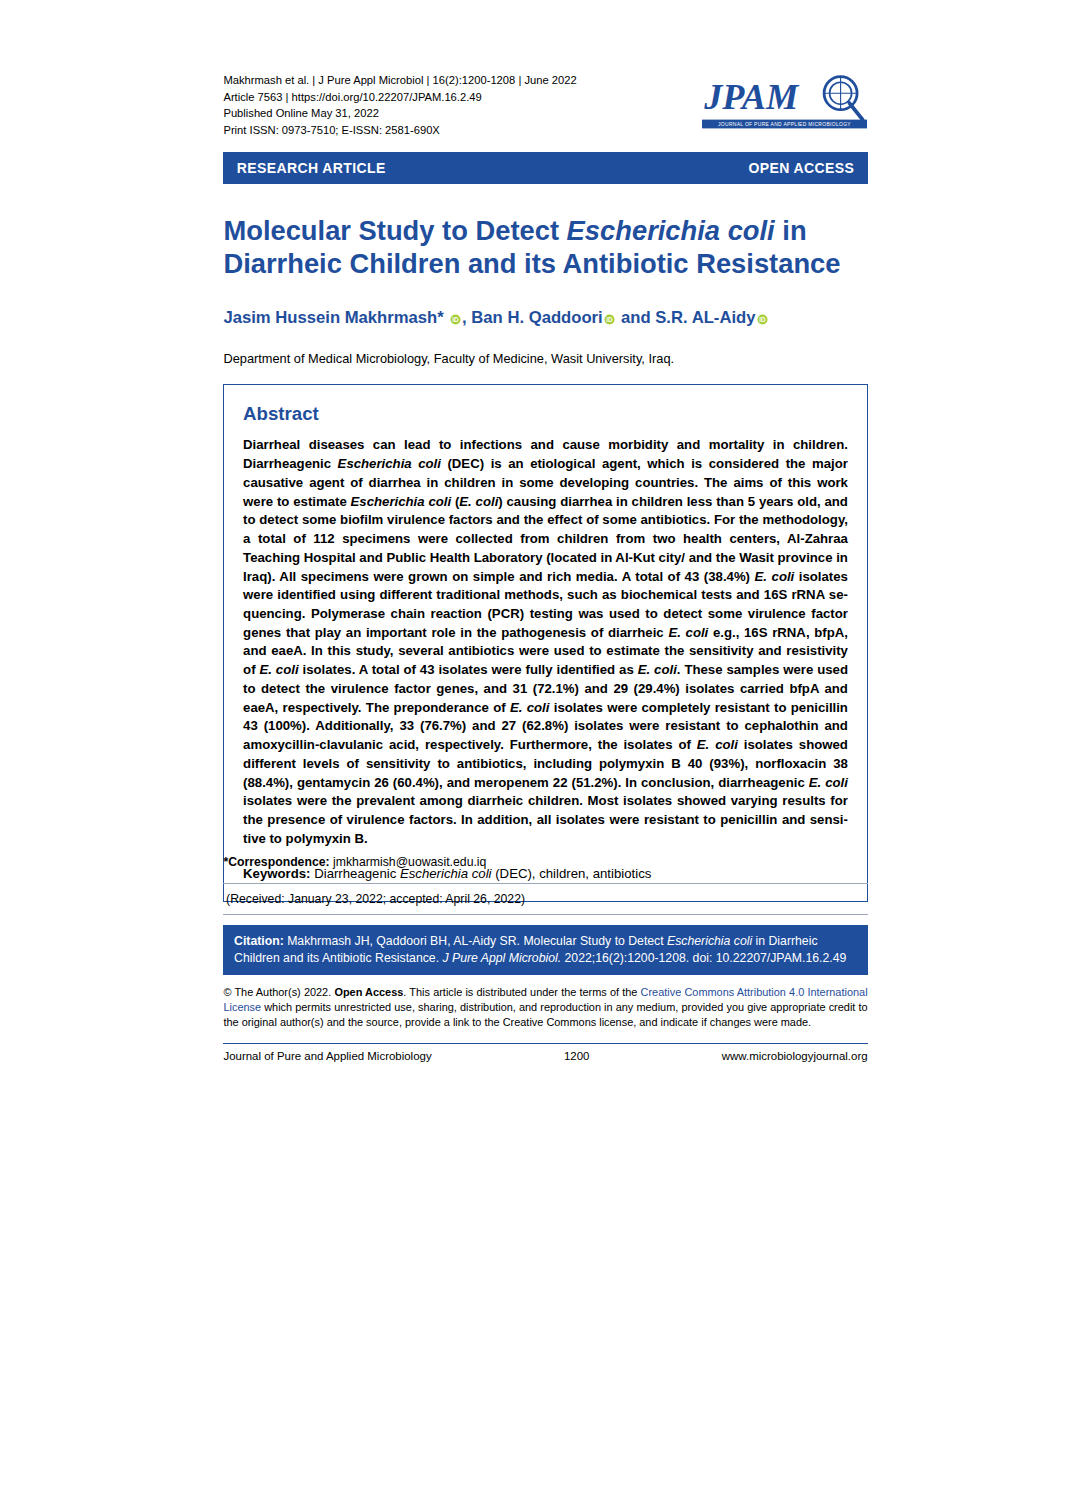Makhrmash et al. | J Pure Appl Microbiol | 16(2):1200-1208 | June 2022
Article 7563 | https://doi.org/10.22207/JPAM.16.2.49
Published Online May 31, 2022
Print ISSN: 0973-7510; E-ISSN: 2581-690X
JPAM JOURNAL OF PURE AND APPLIED MICROBIOLOGY
RESEARCH ARTICLE OPEN ACCESS
Molecular Study to Detect Escherichia coli in Diarrheic Children and its Antibiotic Resistance
Jasim Hussein Makhrmash* iD , Ban H. Qaddoori iD and S.R. AL-Aidy iD
Department of Medical Microbiology, Faculty of Medicine, Wasit University, Iraq.
Abstract
Diarrheal diseases can lead to infections and cause morbidity and mortality in children. Diarrheagenic Escherichia coli (DEC) is an etiological agent, which is considered the major causative agent of diarrhea in children in some developing countries. The aims of this work were to estimate Escherichia coli (E. coli) causing diarrhea in children less than 5 years old, and to detect some biofilm virulence factors and the effect of some antibiotics. For the methodology, a total of 112 specimens were collected from children from two health centers, Al-Zahraa Teaching Hospital and Public Health Laboratory (located in Al-Kut city/ and the Wasit province in Iraq). All specimens were grown on simple and rich media. A total of 43 (38.4%) E. coli isolates were identified using different traditional methods, such as biochemical tests and 16S rRNA sequencing. Polymerase chain reaction (PCR) testing was used to detect some virulence factor genes that play an important role in the pathogenesis of diarrheic E. coli e.g., 16S rRNA, bfpA, and eaeA. In this study, several antibiotics were used to estimate the sensitivity and resistivity of E. coli isolates. A total of 43 isolates were fully identified as E. coli. These samples were used to detect the virulence factor genes, and 31 (72.1%) and 29 (29.4%) isolates carried bfpA and eaeA, respectively. The preponderance of E. coli isolates were completely resistant to penicillin 43 (100%). Additionally, 33 (76.7%) and 27 (62.8%) isolates were resistant to cephalothin and amoxycillin-clavulanic acid, respectively. Furthermore, the isolates of E. coli isolates showed different levels of sensitivity to antibiotics, including polymyxin B 40 (93%), norfloxacin 38 (88.4%), gentamycin 26 (60.4%), and meropenem 22 (51.2%). In conclusion, diarrheagenic E. coli isolates were the prevalent among diarrheic children. Most isolates showed varying results for the presence of virulence factors. In addition, all isolates were resistant to penicillin and sensitive to polymyxin B.
Keywords: Diarrheagenic Escherichia coli (DEC), children, antibiotics
*Correspondence: jmkharmish@uowasit.edu.iq
(Received: January 23, 2022; accepted: April 26, 2022)
Citation: Makhrmash JH, Qaddoori BH, AL-Aidy SR. Molecular Study to Detect Escherichia coli in Diarrheic Children and its Antibiotic Resistance. J Pure Appl Microbiol. 2022;16(2):1200-1208. doi: 10.22207/JPAM.16.2.49
© The Author(s) 2022. Open Access. This article is distributed under the terms of the Creative Commons Attribution 4.0 International License which permits unrestricted use, sharing, distribution, and reproduction in any medium, provided you give appropriate credit to the original author(s) and the source, provide a link to the Creative Commons license, and indicate if changes were made.
Journal of Pure and Applied Microbiology
1200
www.microbiologyjournal.org